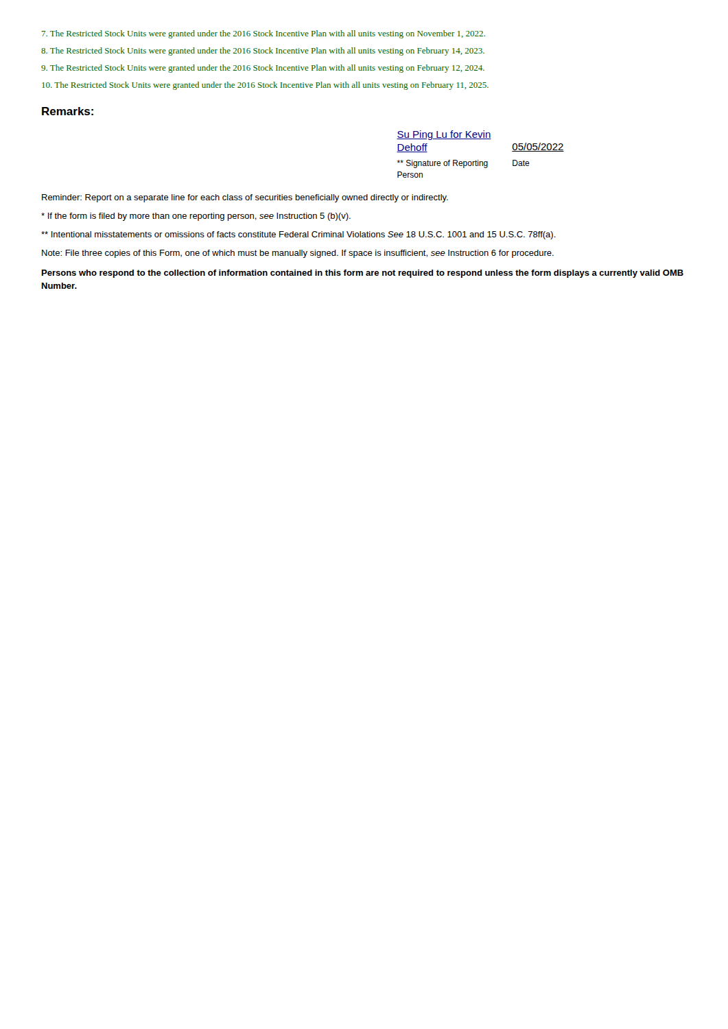7. The Restricted Stock Units were granted under the 2016 Stock Incentive Plan with all units vesting on November 1, 2022.
8. The Restricted Stock Units were granted under the 2016 Stock Incentive Plan with all units vesting on February 14, 2023.
9. The Restricted Stock Units were granted under the 2016 Stock Incentive Plan with all units vesting on February 12, 2024.
10. The Restricted Stock Units were granted under the 2016 Stock Incentive Plan with all units vesting on February 11, 2025.
Remarks:
| Su Ping Lu for Kevin Dehoff | 05/05/2022 |
| ** Signature of Reporting Person | Date |
Reminder: Report on a separate line for each class of securities beneficially owned directly or indirectly.
* If the form is filed by more than one reporting person, see Instruction 5 (b)(v).
** Intentional misstatements or omissions of facts constitute Federal Criminal Violations See 18 U.S.C. 1001 and 15 U.S.C. 78ff(a).
Note: File three copies of this Form, one of which must be manually signed. If space is insufficient, see Instruction 6 for procedure.
Persons who respond to the collection of information contained in this form are not required to respond unless the form displays a currently valid OMB Number.